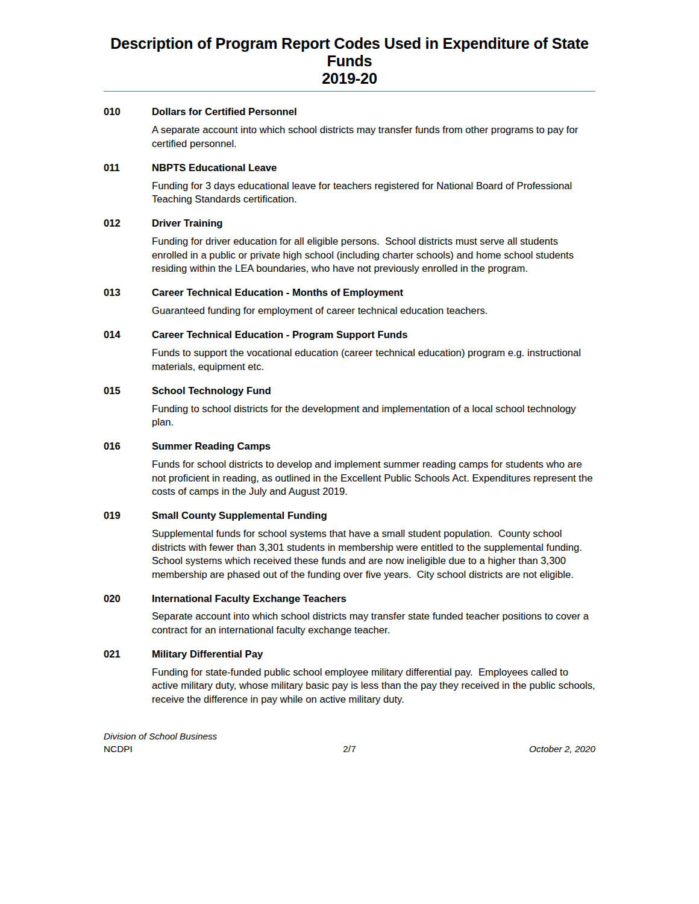Description of Program Report Codes Used in Expenditure of State Funds
2019-20
010 Dollars for Certified Personnel
A separate account into which school districts may transfer funds from other programs to pay for certified personnel.
011 NBPTS Educational Leave
Funding for 3 days educational leave for teachers registered for National Board of Professional Teaching Standards certification.
012 Driver Training
Funding for driver education for all eligible persons. School districts must serve all students enrolled in a public or private high school (including charter schools) and home school students residing within the LEA boundaries, who have not previously enrolled in the program.
013 Career Technical Education - Months of Employment
Guaranteed funding for employment of career technical education teachers.
014 Career Technical Education - Program Support Funds
Funds to support the vocational education (career technical education) program e.g. instructional materials, equipment etc.
015 School Technology Fund
Funding to school districts for the development and implementation of a local school technology plan.
016 Summer Reading Camps
Funds for school districts to develop and implement summer reading camps for students who are not proficient in reading, as outlined in the Excellent Public Schools Act. Expenditures represent the costs of camps in the July and August 2019.
019 Small County Supplemental Funding
Supplemental funds for school systems that have a small student population. County school districts with fewer than 3,301 students in membership were entitled to the supplemental funding. School systems which received these funds and are now ineligible due to a higher than 3,300 membership are phased out of the funding over five years. City school districts are not eligible.
020 International Faculty Exchange Teachers
Separate account into which school districts may transfer state funded teacher positions to cover a contract for an international faculty exchange teacher.
021 Military Differential Pay
Funding for state-funded public school employee military differential pay. Employees called to active military duty, whose military basic pay is less than the pay they received in the public schools, receive the difference in pay while on active military duty.
Division of School Business
NCDPI
2/7
October 2, 2020